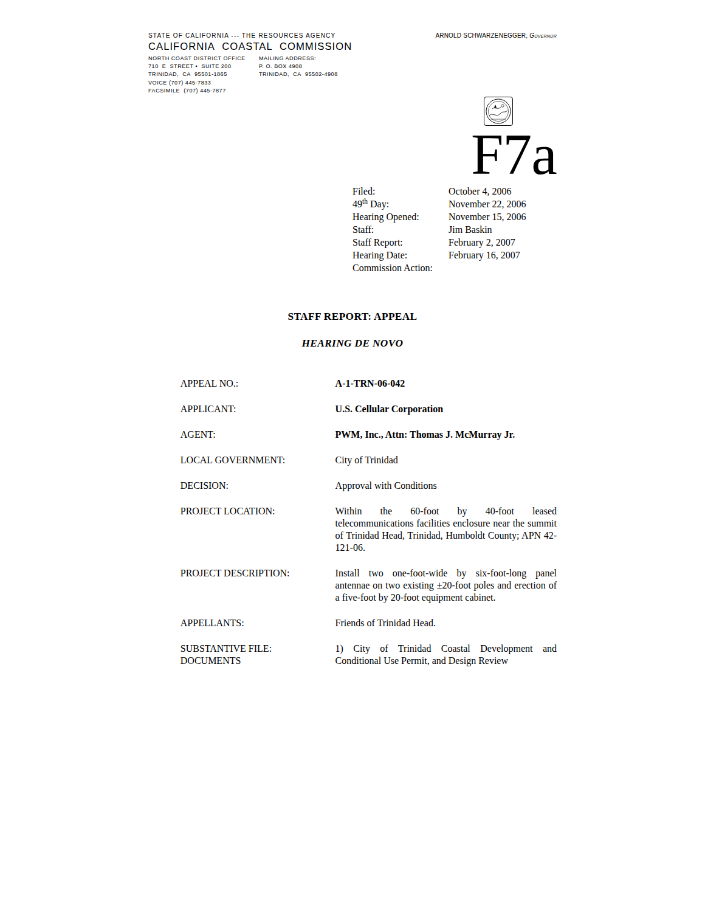STATE OF CALIFORNIA --- THE RESOURCES AGENCY
ARNOLD SCHWARZENEGGER, Governor
CALIFORNIA COASTAL COMMISSION
| NORTH COAST DISTRICT OFFICE | MAILING ADDRESS: |
| 710 E STREET • SUITE 200 | P. O. BOX 4908 |
| TRINIDAD, CA 95501-1865 | TRINIDAD, CA 95502-4908 |
| VOICE (707) 445-7833 | |
| FACSIMILE (707) 445-7877 | |
F7a
| Filed: | October 4, 2006 |
| 49 th Day: | November 22, 2006 |
| Hearing Opened: | November 15, 2006 |
| Staff: | Jim Baskin |
| Staff Report: | February 2, 2007 |
| Hearing Date: | February 16, 2007 |
| Commission Action: | |
STAFF REPORT: APPEAL
HEARING DE NOVO
| APPEAL NO.: | A-1-TRN-06-042 |
| APPLICANT: | U.S. Cellular Corporation |
| AGENT: | PWM, Inc., Attn: Thomas J. McMurray Jr. |
| LOCAL GOVERNMENT: | City of Trinidad |
| DECISION: | Approval with Conditions |
| PROJECT LOCATION: | Within the 60-foot by 40-foot leased telecommunications facilities enclosure near the summit of Trinidad Head, Trinidad, Humboldt County; APN 42-121-06. |
| PROJECT DESCRIPTION: | Install two one-foot-wide by six-foot-long panel antennae on two existing ±20-foot poles and erection of a five-foot by 20-foot equipment cabinet. |
| APPELLANTS: | Friends of Trinidad Head. |
| SUBSTANTIVE FILE: DOCUMENTS | 1) City of Trinidad Coastal Development and Conditional Use Permit, and Design Review |